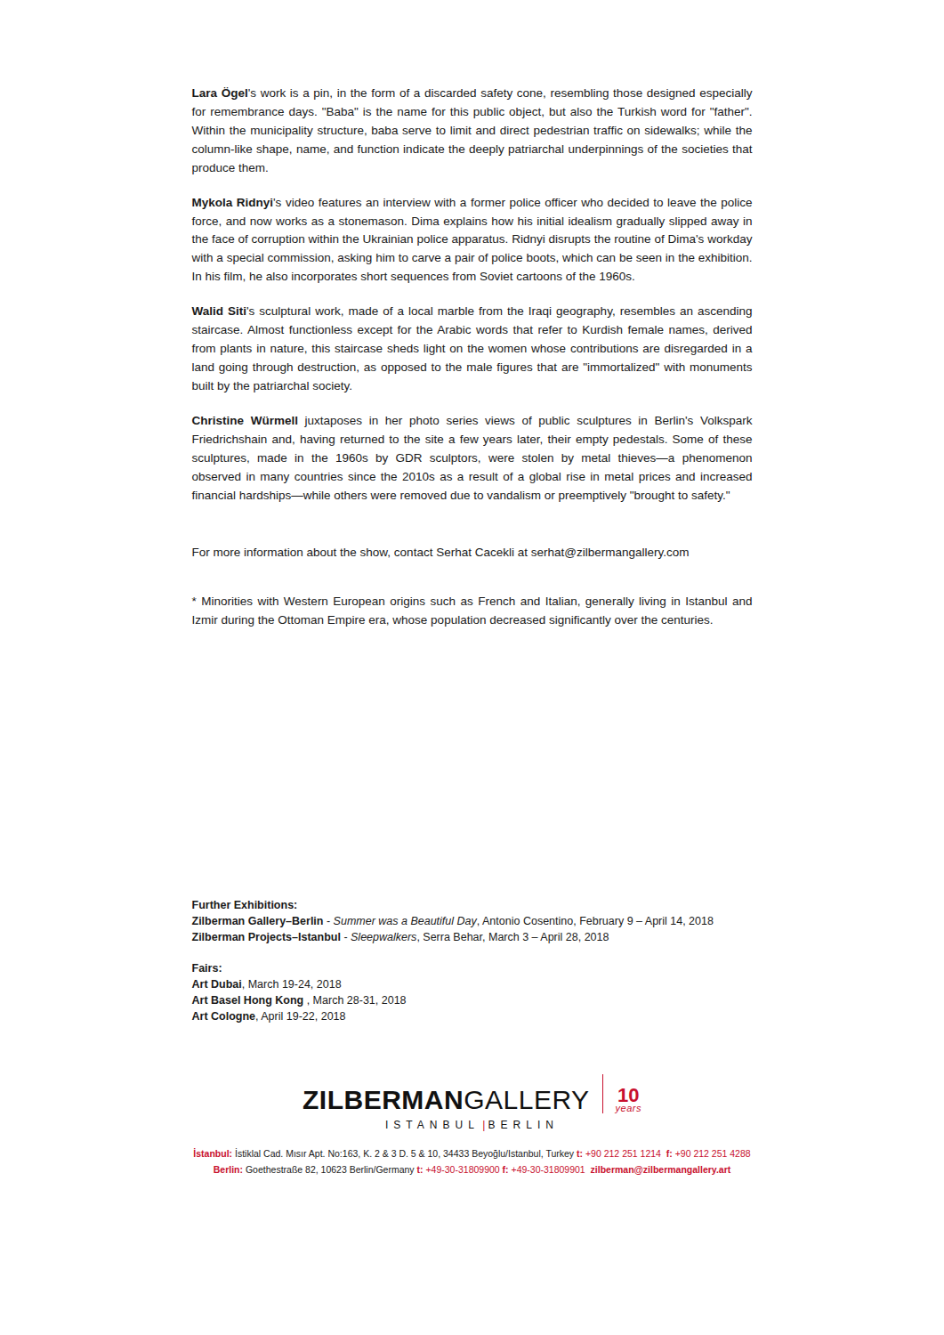Lara Ögel's work is a pin, in the form of a discarded safety cone, resembling those designed especially for remembrance days. "Baba" is the name for this public object, but also the Turkish word for "father". Within the municipality structure, baba serve to limit and direct pedestrian traffic on sidewalks; while the column-like shape, name, and function indicate the deeply patriarchal underpinnings of the societies that produce them.
Mykola Ridnyi's video features an interview with a former police officer who decided to leave the police force, and now works as a stonemason. Dima explains how his initial idealism gradually slipped away in the face of corruption within the Ukrainian police apparatus. Ridnyi disrupts the routine of Dima's workday with a special commission, asking him to carve a pair of police boots, which can be seen in the exhibition. In his film, he also incorporates short sequences from Soviet cartoons of the 1960s.
Walid Siti's sculptural work, made of a local marble from the Iraqi geography, resembles an ascending staircase. Almost functionless except for the Arabic words that refer to Kurdish female names, derived from plants in nature, this staircase sheds light on the women whose contributions are disregarded in a land going through destruction, as opposed to the male figures that are "immortalized" with monuments built by the patriarchal society.
Christine Würmell juxtaposes in her photo series views of public sculptures in Berlin's Volkspark Friedrichshain and, having returned to the site a few years later, their empty pedestals. Some of these sculptures, made in the 1960s by GDR sculptors, were stolen by metal thieves—a phenomenon observed in many countries since the 2010s as a result of a global rise in metal prices and increased financial hardships—while others were removed due to vandalism or preemptively "brought to safety."
For more information about the show, contact Serhat Cacekli at serhat@zilbermangallery.com
* Minorities with Western European origins such as French and Italian, generally living in Istanbul and Izmir during the Ottoman Empire era, whose population decreased significantly over the centuries.
Further Exhibitions:
Zilberman Gallery–Berlin - Summer was a Beautiful Day, Antonio Cosentino, February 9 – April 14, 2018
Zilberman Projects–Istanbul - Sleepwalkers, Serra Behar, March 3 – April 28, 2018
Fairs:
Art Dubai, March 19-24, 2018
Art Basel Hong Kong , March 28-31, 2018
Art Cologne, April 19-22, 2018
ZILBERMAN GALLERY 10years
ISTANBUL | BERLIN
İstanbul: İstiklal Cad. Mısır Apt. No:163, K. 2 & 3 D. 5 & 10, 34433 Beyoğlu/Istanbul, Turkey t: +90 212 251 1214 f: +90 212 251 4288
Berlin: Goethestraße 82, 10623 Berlin/Germany t: +49-30-31809900 f: +49-30-31809901 zilberman@zilbermangallery.art